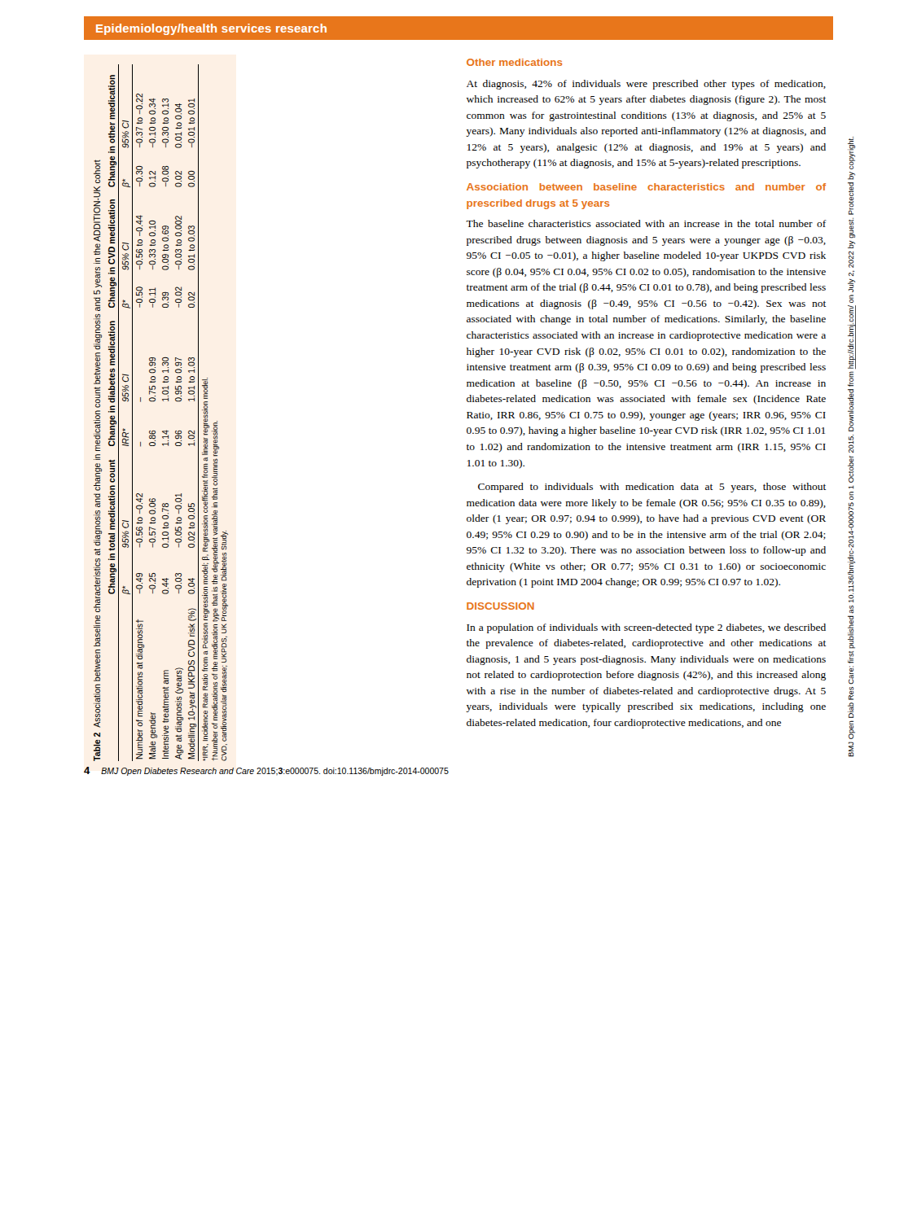Epidemiology/health services research
BMJ Open Diab Res Care: first published as 10.1136/bmjdrc-2014-000075 on 1 October 2015. Downloaded from http://drc.bmj.com/ on July 2, 2022 by guest. Protected by copyright.
Table 2 Association between baseline characteristics at diagnosis and change in medication count between diagnosis and 5 years in the ADDITION-UK cohort
| | Change in total medication count | Change in diabetes medication | Change in CVD medication | Change in other medication |
| --- | --- | --- | --- | --- |
| | β* | 95% CI | IRR* | 95% CI | β* | 95% CI | β* | 95% CI |
| Number of medications at diagnosis† | −0.49 | −0.56 to −0.42 | – | – | −0.50 | −0.56 to −0.44 | −0.30 | −0.37 to −0.22 |
| Male gender | −0.25 | −0.57 to 0.06 | 0.86 | 0.75 to 0.99 | −0.11 | −0.33 to 0.10 | 0.12 | −0.10 to 0.34 |
| Intensive treatment arm | 0.44 | 0.10 to 0.78 | 1.14 | 1.01 to 1.30 | 0.39 | 0.09 to 0.69 | −0.08 | −0.30 to 0.13 |
| Age at diagnosis (years) | −0.03 | −0.05 to −0.01 | 0.96 | 0.95 to 0.97 | −0.02 | −0.03 to 0.002 | 0.02 | 0.01 to 0.04 |
| Modelling 10-year UKPDS CVD risk (%) | 0.04 | 0.02 to 0.05 | 1.02 | 1.01 to 1.03 | 0.02 | 0.01 to 0.03 | 0.00 | −0.01 to 0.01 |
*IRR, Incidence Rate Ratio from a Poisson regression model; β, Regression coefficient from a linear regression model.
†Number of medications of the medication type that is the dependent variable in that columns regression.
CVD, cardiovascular disease; UKPDS, UK Prospective Diabetes Study.
Other medications
At diagnosis, 42% of individuals were prescribed other types of medication, which increased to 62% at 5 years after diabetes diagnosis (figure 2). The most common was for gastrointestinal conditions (13% at diagnosis, and 25% at 5 years). Many individuals also reported anti-inflammatory (12% at diagnosis, and 12% at 5 years), analgesic (12% at diagnosis, and 19% at 5 years) and psychotherapy (11% at diagnosis, and 15% at 5-years)-related prescriptions.
Association between baseline characteristics and number of prescribed drugs at 5 years
The baseline characteristics associated with an increase in the total number of prescribed drugs between diagnosis and 5 years were a younger age (β −0.03, 95% CI −0.05 to −0.01), a higher baseline modeled 10-year UKPDS CVD risk score (β 0.04, 95% CI 0.04, 95% CI 0.02 to 0.05), randomisation to the intensive treatment arm of the trial (β 0.44, 95% CI 0.01 to 0.78), and being prescribed less medications at diagnosis (β −0.49, 95% CI −0.56 to −0.42). Sex was not associated with change in total number of medications. Similarly, the baseline characteristics associated with an increase in cardioprotective medication were a higher 10-year CVD risk (β 0.02, 95% CI 0.01 to 0.02), randomization to the intensive treatment arm (β 0.39, 95% CI 0.09 to 0.69) and being prescribed less medication at baseline (β −0.50, 95% CI −0.56 to −0.44). An increase in diabetes-related medication was associated with female sex (Incidence Rate Ratio, IRR 0.86, 95% CI 0.75 to 0.99), younger age (years; IRR 0.96, 95% CI 0.95 to 0.97), having a higher baseline 10-year CVD risk (IRR 1.02, 95% CI 1.01 to 1.02) and randomization to the intensive treatment arm (IRR 1.15, 95% CI 1.01 to 1.30).
Compared to individuals with medication data at 5 years, those without medication data were more likely to be female (OR 0.56; 95% CI 0.35 to 0.89), older (1 year; OR 0.97; 0.94 to 0.999), to have had a previous CVD event (OR 0.49; 95% CI 0.29 to 0.90) and to be in the intensive arm of the trial (OR 2.04; 95% CI 1.32 to 3.20). There was no association between loss to follow-up and ethnicity (White vs other; OR 0.77; 95% CI 0.31 to 1.60) or socioeconomic deprivation (1 point IMD 2004 change; OR 0.99; 95% CI 0.97 to 1.02).
Discussion
In a population of individuals with screen-detected type 2 diabetes, we described the prevalence of diabetes-related, cardioprotective and other medications at diagnosis, 1 and 5 years post-diagnosis. Many individuals were on medications not related to cardioprotection before diagnosis (42%), and this increased along with a rise in the number of diabetes-related and cardioprotective drugs. At 5 years, individuals were typically prescribed six medications, including one diabetes-related medication, four cardioprotective medications, and one
4 BMJ Open Diabetes Research and Care 2015;3:e000075. doi:10.1136/bmjdrc-2014-000075